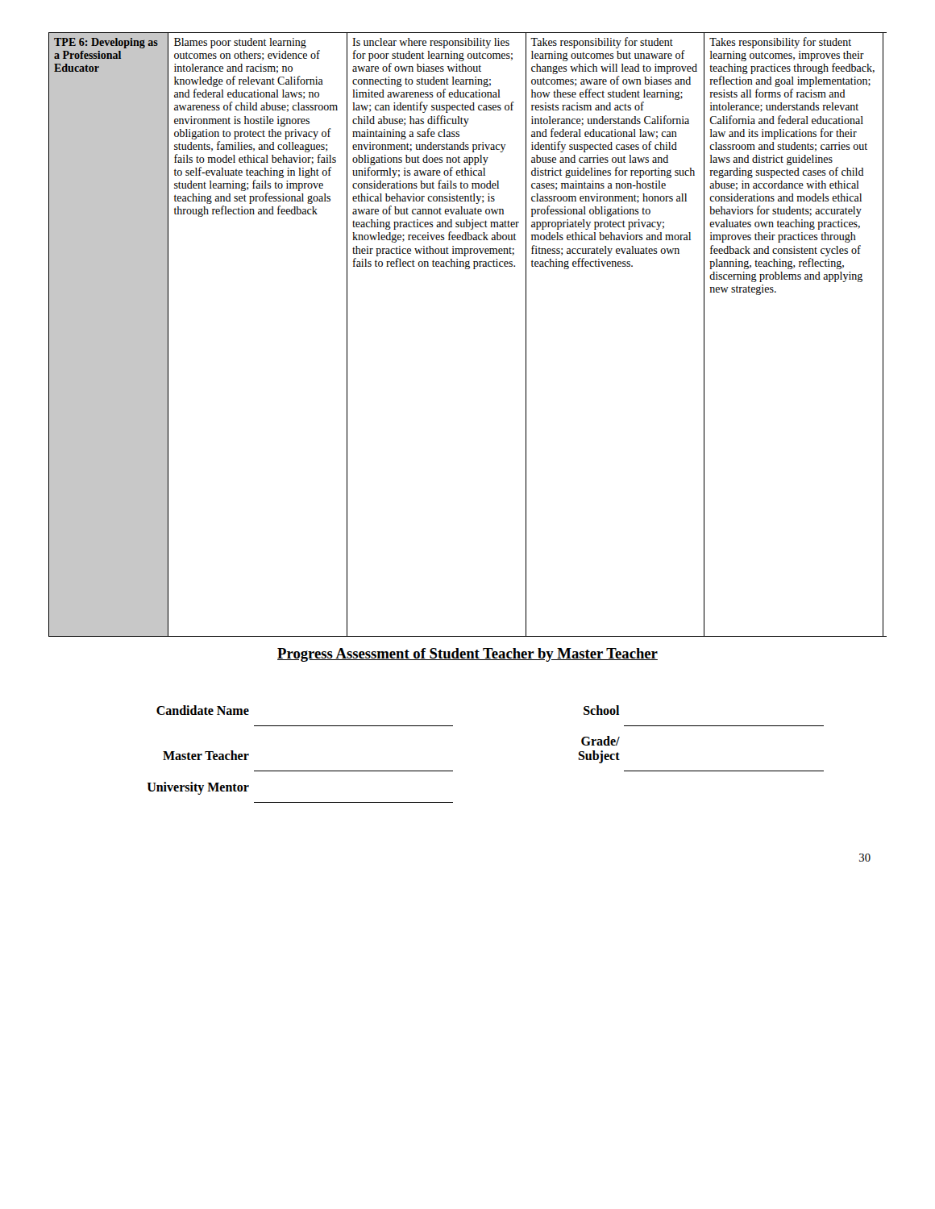| TPE 6: Developing as a Professional Educator | Blames poor student learning outcomes on others; evidence of intolerance and racism; no knowledge of relevant California and federal educational laws; no awareness of child abuse; classroom environment is hostile ignores obligation to protect the privacy of students, families, and colleagues; fails to model ethical behavior; fails to self-evaluate teaching in light of student learning; fails to improve teaching and set professional goals through reflection and feedback | Is unclear where responsibility lies for poor student learning outcomes; aware of own biases without connecting to student learning; limited awareness of educational law; can identify suspected cases of child abuse; has difficulty maintaining a safe class environment; understands privacy obligations but does not apply uniformly; is aware of ethical considerations but fails to model ethical behavior consistently; is aware of but cannot evaluate own teaching practices and subject matter knowledge; receives feedback about their practice without improvement; fails to reflect on teaching practices. | Takes responsibility for student learning outcomes but unaware of changes which will lead to improved outcomes; aware of own biases and how these effect student learning; resists racism and acts of intolerance; understands California and federal educational law; can identify suspected cases of child abuse and carries out laws and district guidelines for reporting such cases; maintains a non-hostile classroom environment; honors all professional obligations to appropriately protect privacy; models ethical behaviors and moral fitness; accurately evaluates own teaching effectiveness. | Takes responsibility for student learning outcomes, improves their teaching practices through feedback, reflection and goal implementation; resists all forms of racism and intolerance; understands relevant California and federal educational law and its implications for their classroom and students; carries out laws and district guidelines regarding suspected cases of child abuse; in accordance with ethical considerations and models ethical behaviors for students; accurately evaluates own teaching practices, improves their practices through feedback and consistent cycles of planning, teaching, reflecting, discerning problems and applying new strategies. | Ta stu ou an aw pe re im ad su su lav ne stu ca reg ca ma cla an ina stu ac gu ob pri be an mo ow an kn the fee pla ref pro ne an op de for pri inc kn eff |
Progress Assessment of Student Teacher by Master Teacher
| Candidate Name | | | School | |
| Master Teacher | | | Grade/ Subject | |
| University Mentor | | | | |
30